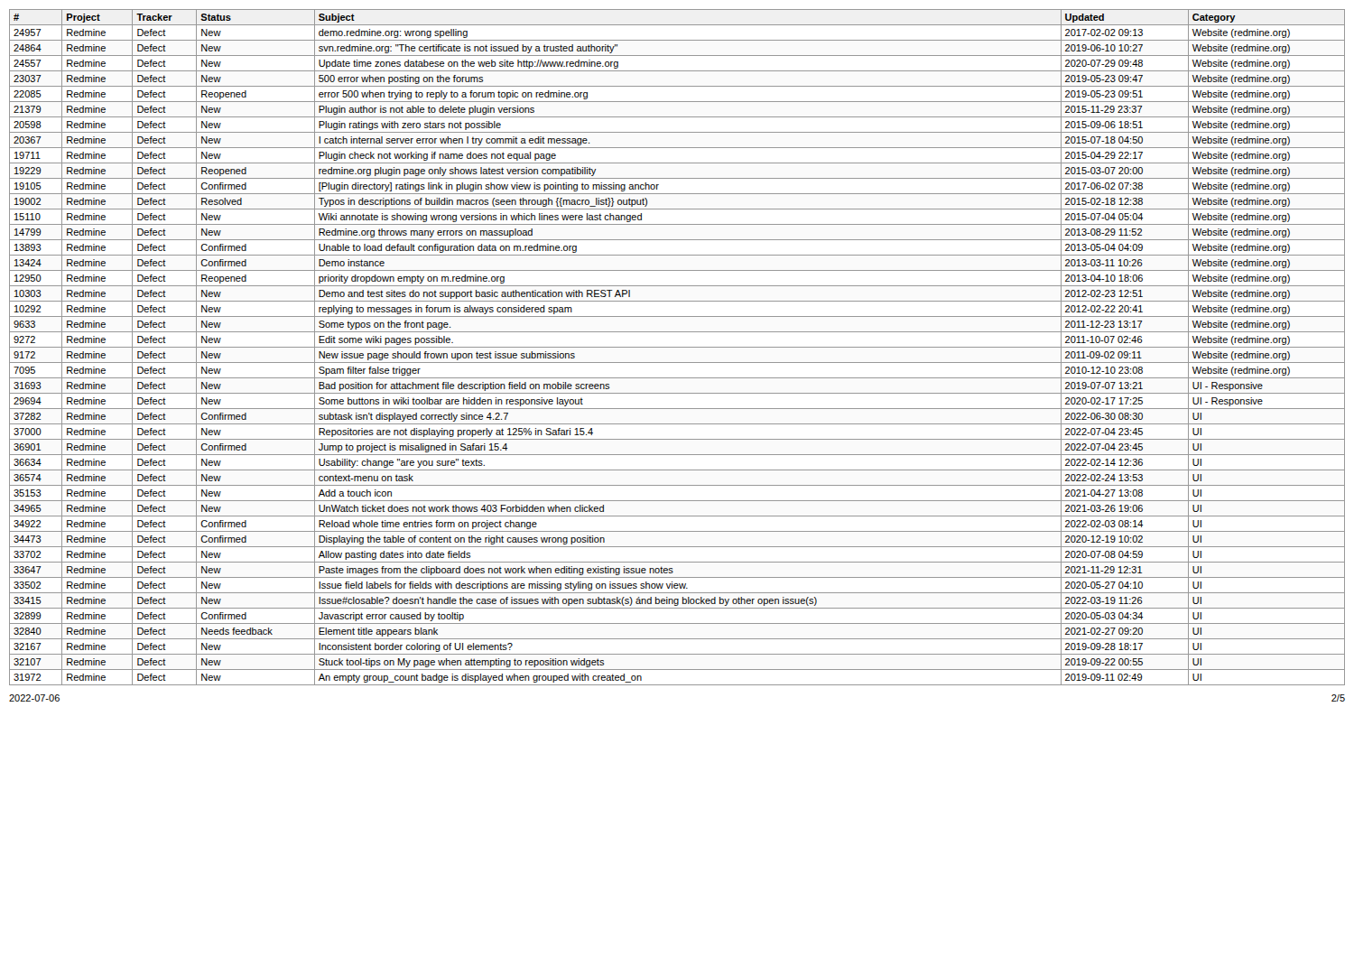| # | Project | Tracker | Status | Subject | Updated | Category |
| --- | --- | --- | --- | --- | --- | --- |
| 24957 | Redmine | Defect | New | demo.redmine.org: wrong spelling | 2017-02-02 09:13 | Website (redmine.org) |
| 24864 | Redmine | Defect | New | svn.redmine.org: "The certificate is not issued by a trusted authority" | 2019-06-10 10:27 | Website (redmine.org) |
| 24557 | Redmine | Defect | New | Update time zones databese on the web site http://www.redmine.org | 2020-07-29 09:48 | Website (redmine.org) |
| 23037 | Redmine | Defect | New | 500 error when posting on the forums | 2019-05-23 09:47 | Website (redmine.org) |
| 22085 | Redmine | Defect | Reopened | error 500 when trying to reply to a forum topic on redmine.org | 2019-05-23 09:51 | Website (redmine.org) |
| 21379 | Redmine | Defect | New | Plugin author is not able to delete plugin versions | 2015-11-29 23:37 | Website (redmine.org) |
| 20598 | Redmine | Defect | New | Plugin ratings with zero stars not possible | 2015-09-06 18:51 | Website (redmine.org) |
| 20367 | Redmine | Defect | New | I catch internal server error when I try commit a edit message. | 2015-07-18 04:50 | Website (redmine.org) |
| 19711 | Redmine | Defect | New | Plugin check not working if name does not equal page | 2015-04-29 22:17 | Website (redmine.org) |
| 19229 | Redmine | Defect | Reopened | redmine.org plugin page only shows latest version compatibility | 2015-03-07 20:00 | Website (redmine.org) |
| 19105 | Redmine | Defect | Confirmed | [Plugin directory] ratings link in plugin show view is pointing to missing anchor | 2017-06-02 07:38 | Website (redmine.org) |
| 19002 | Redmine | Defect | Resolved | Typos in descriptions of buildin macros (seen through {{macro_list}} output) | 2015-02-18 12:38 | Website (redmine.org) |
| 15110 | Redmine | Defect | New | Wiki annotate is showing wrong versions in which lines were last changed | 2015-07-04 05:04 | Website (redmine.org) |
| 14799 | Redmine | Defect | New | Redmine.org throws many errors on massupload | 2013-08-29 11:52 | Website (redmine.org) |
| 13893 | Redmine | Defect | Confirmed | Unable to load default configuration data on m.redmine.org | 2013-05-04 04:09 | Website (redmine.org) |
| 13424 | Redmine | Defect | Confirmed | Demo instance | 2013-03-11 10:26 | Website (redmine.org) |
| 12950 | Redmine | Defect | Reopened | priority dropdown empty on m.redmine.org | 2013-04-10 18:06 | Website (redmine.org) |
| 10303 | Redmine | Defect | New | Demo and test sites do not support basic authentication with REST API | 2012-02-23 12:51 | Website (redmine.org) |
| 10292 | Redmine | Defect | New | replying to messages in forum is always considered spam | 2012-02-22 20:41 | Website (redmine.org) |
| 9633 | Redmine | Defect | New | Some typos on the front page. | 2011-12-23 13:17 | Website (redmine.org) |
| 9272 | Redmine | Defect | New | Edit some wiki pages possible. | 2011-10-07 02:46 | Website (redmine.org) |
| 9172 | Redmine | Defect | New | New issue page should frown upon test issue submissions | 2011-09-02 09:11 | Website (redmine.org) |
| 7095 | Redmine | Defect | New | Spam filter false trigger | 2010-12-10 23:08 | Website (redmine.org) |
| 31693 | Redmine | Defect | New | Bad position for attachment file description field on mobile screens | 2019-07-07 13:21 | UI - Responsive |
| 29694 | Redmine | Defect | New | Some buttons in wiki toolbar are hidden in responsive layout | 2020-02-17 17:25 | UI - Responsive |
| 37282 | Redmine | Defect | Confirmed | subtask isn't displayed correctly since 4.2.7 | 2022-06-30 08:30 | UI |
| 37000 | Redmine | Defect | New | Repositories are not displaying properly at 125% in Safari 15.4 | 2022-07-04 23:45 | UI |
| 36901 | Redmine | Defect | Confirmed | Jump to project is misaligned in Safari 15.4 | 2022-07-04 23:45 | UI |
| 36634 | Redmine | Defect | New | Usability: change "are you sure" texts. | 2022-02-14 12:36 | UI |
| 36574 | Redmine | Defect | New | context-menu on task | 2022-02-24 13:53 | UI |
| 35153 | Redmine | Defect | New | Add a touch icon | 2021-04-27 13:08 | UI |
| 34965 | Redmine | Defect | New | UnWatch ticket does not work thows 403 Forbidden when clicked | 2021-03-26 19:06 | UI |
| 34922 | Redmine | Defect | Confirmed | Reload whole time entries form on project change | 2022-02-03 08:14 | UI |
| 34473 | Redmine | Defect | Confirmed | Displaying the table of content on the right causes wrong position | 2020-12-19 10:02 | UI |
| 33702 | Redmine | Defect | New | Allow pasting dates into date fields | 2020-07-08 04:59 | UI |
| 33647 | Redmine | Defect | New | Paste images from the clipboard does not work when editing existing issue notes | 2021-11-29 12:31 | UI |
| 33502 | Redmine | Defect | New | Issue field labels for fields with descriptions are missing styling on issues show view. | 2020-05-27 04:10 | UI |
| 33415 | Redmine | Defect | New | Issue#closable? doesn't handle the case of issues with open subtask(s) ánd being blocked by other open issue(s) | 2022-03-19 11:26 | UI |
| 32899 | Redmine | Defect | Confirmed | Javascript error caused by tooltip | 2020-05-03 04:34 | UI |
| 32840 | Redmine | Defect | Needs feedback | Element title appears blank | 2021-02-27 09:20 | UI |
| 32167 | Redmine | Defect | New | Inconsistent border coloring of UI elements? | 2019-09-28 18:17 | UI |
| 32107 | Redmine | Defect | New | Stuck tool-tips on My page when attempting to reposition widgets | 2019-09-22 00:55 | UI |
| 31972 | Redmine | Defect | New | An empty group_count badge is displayed when grouped with created_on | 2019-09-11 02:49 | UI |
2022-07-06 2/5